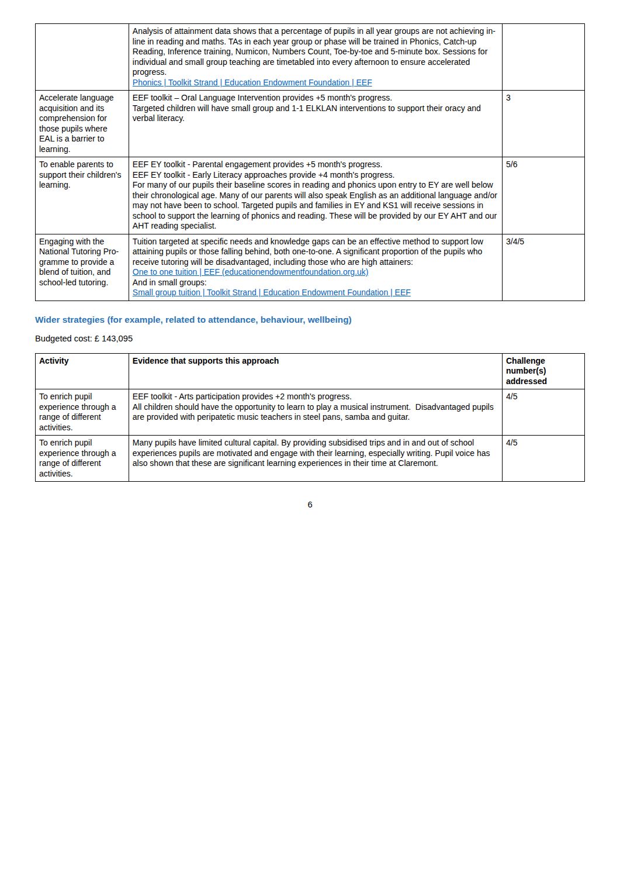| | Analysis of attainment data shows that a percentage of pupils in all year groups are not achieving in-line in reading and maths. TAs in each year group or phase will be trained in Phonics, Catch-up Reading, Inference training, Numicon, Numbers Count, Toe-by-toe and 5-minute box. Sessions for individual and small group teaching are timetabled into every afternoon to ensure accelerated progress. Phonics / Toolkit Strand / Education Endowment Foundation / EEF | |
| Accelerate language acquisition and its comprehension for those pupils where EAL is a barrier to learning. | EEF toolkit – Oral Language Intervention provides +5 month's progress. Targeted children will have small group and 1-1 ELKLAN interventions to support their oracy and verbal literacy. | 3 |
| To enable parents to support their children's learning. | EEF EY toolkit - Parental engagement provides +5 month's progress. EEF EY toolkit - Early Literacy approaches provide +4 month's progress. For many of our pupils their baseline scores in reading and phonics upon entry to EY are well below their chronological age. Many of our parents will also speak English as an additional language and/or may not have been to school. Targeted pupils and families in EY and KS1 will receive sessions in school to support the learning of phonics and reading. These will be provided by our EY AHT and our AHT reading specialist. | 5/6 |
| Engaging with the National Tutoring Pro-gramme to provide a blend of tuition, and school-led tutoring. | Tuition targeted at specific needs and knowledge gaps can be an effective method to support low attaining pupils or those falling behind, both one-to-one. A significant proportion of the pupils who receive tutoring will be disadvantaged, including those who are high attainers: One to one tuition / EEF (educationendowmentfoundation.org.uk) And in small groups: Small group tuition / Toolkit Strand / Education Endowment Foundation / EEF | 3/4/5 |
Wider strategies (for example, related to attendance, behaviour, wellbeing)
Budgeted cost: £ 143,095
| Activity | Evidence that supports this approach | Challenge number(s) addressed |
| --- | --- | --- |
| To enrich pupil experience through a range of different activities. | EEF toolkit - Arts participation provides +2 month's progress. All children should have the opportunity to learn to play a musical instrument. Disadvantaged pupils are provided with peripatetic music teachers in steel pans, samba and guitar. | 4/5 |
| To enrich pupil experience through a range of different activities. | Many pupils have limited cultural capital. By providing subsidised trips and in and out of school experiences pupils are motivated and engage with their learning, especially writing. Pupil voice has also shown that these are significant learning experiences in their time at Claremont. | 4/5 |
6